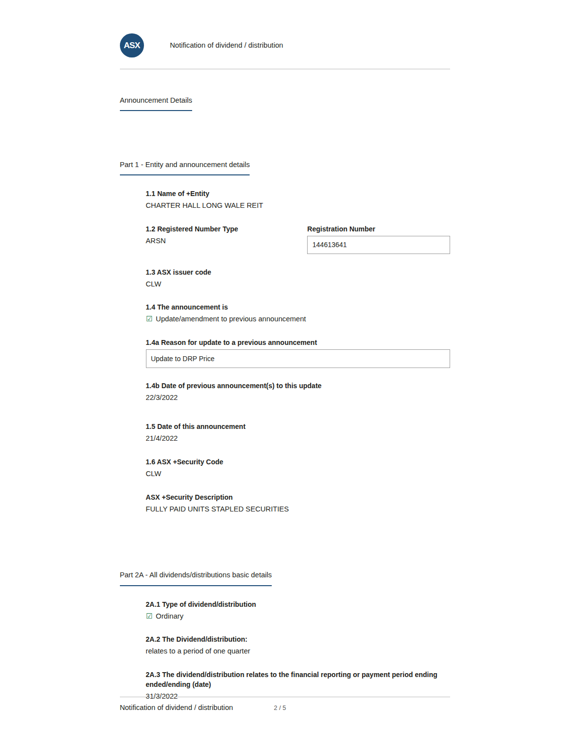ASX
Notification of dividend / distribution
Announcement Details
Part 1 - Entity and announcement details
1.1 Name of +Entity
CHARTER HALL LONG WALE REIT
1.2 Registered Number Type
ARSN
Registration Number
144613641
1.3 ASX issuer code
CLW
1.4 The announcement is
☑Update/amendment to previous announcement
1.4a Reason for update to a previous announcement
Update to DRP Price
1.4b Date of previous announcement(s) to this update
22/3/2022
1.5 Date of this announcement
21/4/2022
1.6 ASX +Security Code
CLW
ASX +Security Description
FULLY PAID UNITS STAPLED SECURITIES
Part 2A - All dividends/distributions basic details
2A.1 Type of dividend/distribution
☑Ordinary
2A.2 The Dividend/distribution:
relates to a period of one quarter
2A.3 The dividend/distribution relates to the financial reporting or payment period ending ended/ending (date)
31/3/2022
Notification of dividend / distribution
2 / 5